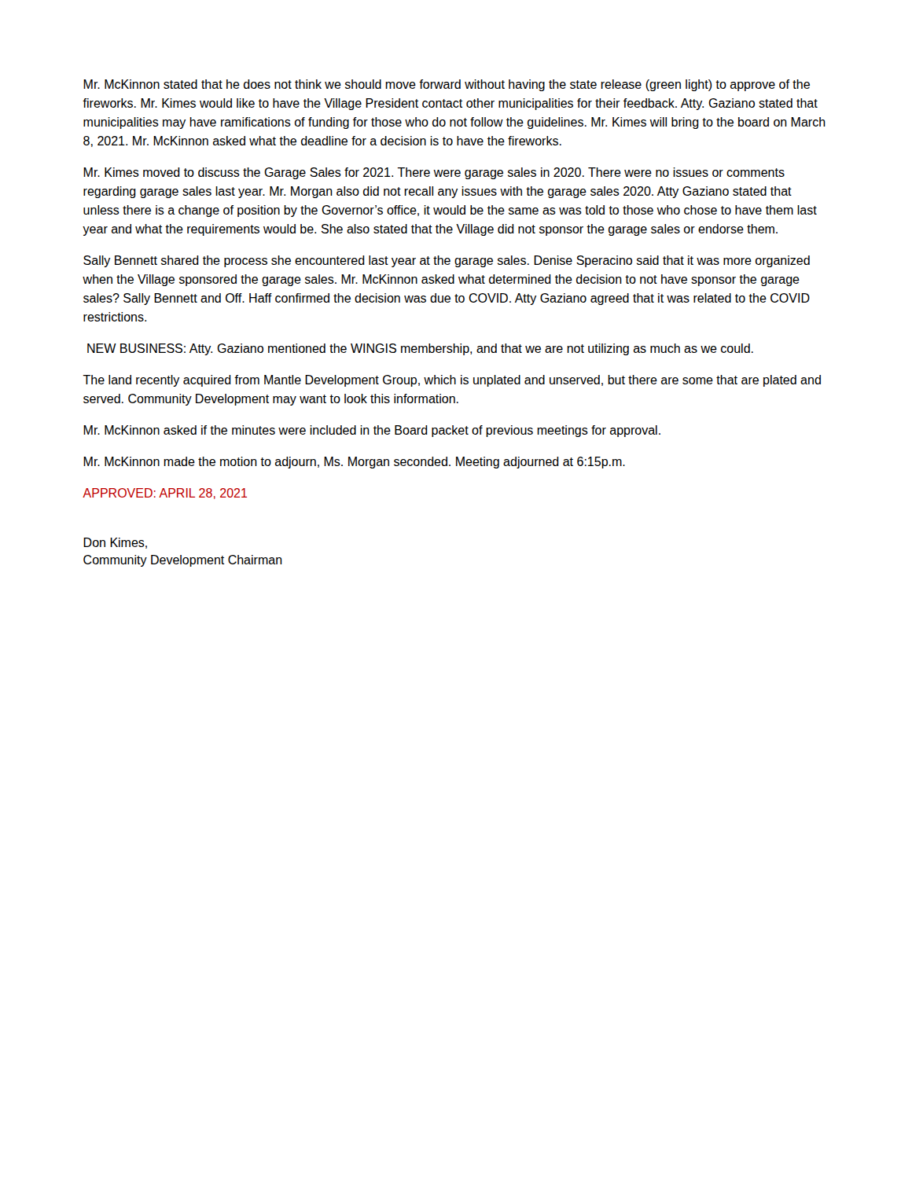Mr. McKinnon stated that he does not think we should move forward without having the state release (green light) to approve of the fireworks. Mr. Kimes would like to have the Village President contact other municipalities for their feedback. Atty. Gaziano stated that municipalities may have ramifications of funding for those who do not follow the guidelines. Mr. Kimes will bring to the board on March 8, 2021. Mr. McKinnon asked what the deadline for a decision is to have the fireworks.
Mr. Kimes moved to discuss the Garage Sales for 2021. There were garage sales in 2020. There were no issues or comments regarding garage sales last year. Mr. Morgan also did not recall any issues with the garage sales 2020. Atty Gaziano stated that unless there is a change of position by the Governor’s office, it would be the same as was told to those who chose to have them last year and what the requirements would be. She also stated that the Village did not sponsor the garage sales or endorse them.
Sally Bennett shared the process she encountered last year at the garage sales. Denise Speracino said that it was more organized when the Village sponsored the garage sales. Mr. McKinnon asked what determined the decision to not have sponsor the garage sales? Sally Bennett and Off. Haff confirmed the decision was due to COVID. Atty Gaziano agreed that it was related to the COVID restrictions.
NEW BUSINESS: Atty. Gaziano mentioned the WINGIS membership, and that we are not utilizing as much as we could.
The land recently acquired from Mantle Development Group, which is unplated and unserved, but there are some that are plated and served. Community Development may want to look this information.
Mr. McKinnon asked if the minutes were included in the Board packet of previous meetings for approval.
Mr. McKinnon made the motion to adjourn, Ms. Morgan seconded. Meeting adjourned at 6:15p.m.
APPROVED: APRIL 28, 2021
Don Kimes,
Community Development Chairman